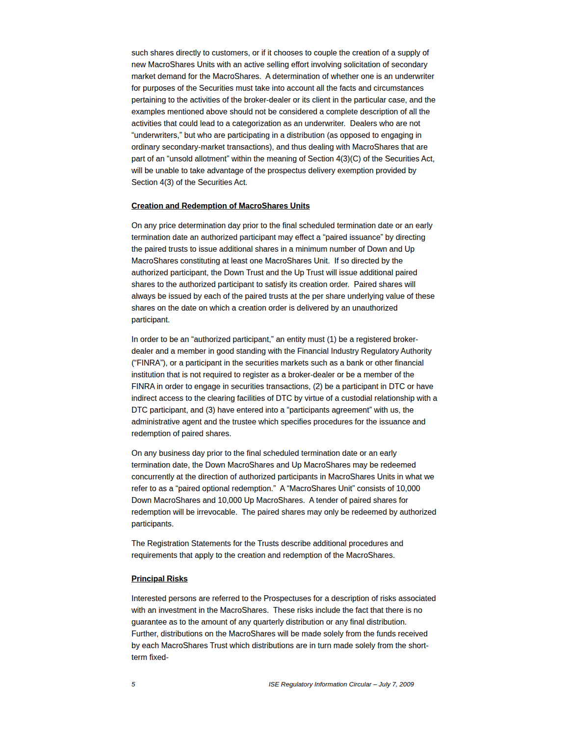such shares directly to customers, or if it chooses to couple the creation of a supply of new MacroShares Units with an active selling effort involving solicitation of secondary market demand for the MacroShares. A determination of whether one is an underwriter for purposes of the Securities must take into account all the facts and circumstances pertaining to the activities of the broker-dealer or its client in the particular case, and the examples mentioned above should not be considered a complete description of all the activities that could lead to a categorization as an underwriter. Dealers who are not “underwriters,” but who are participating in a distribution (as opposed to engaging in ordinary secondary-market transactions), and thus dealing with MacroShares that are part of an “unsold allotment” within the meaning of Section 4(3)(C) of the Securities Act, will be unable to take advantage of the prospectus delivery exemption provided by Section 4(3) of the Securities Act.
Creation and Redemption of MacroShares Units
On any price determination day prior to the final scheduled termination date or an early termination date an authorized participant may effect a “paired issuance” by directing the paired trusts to issue additional shares in a minimum number of Down and Up MacroShares constituting at least one MacroShares Unit. If so directed by the authorized participant, the Down Trust and the Up Trust will issue additional paired shares to the authorized participant to satisfy its creation order. Paired shares will always be issued by each of the paired trusts at the per share underlying value of these shares on the date on which a creation order is delivered by an unauthorized participant.
In order to be an “authorized participant,” an entity must (1) be a registered broker-dealer and a member in good standing with the Financial Industry Regulatory Authority (“FINRA”), or a participant in the securities markets such as a bank or other financial institution that is not required to register as a broker-dealer or be a member of the FINRA in order to engage in securities transactions, (2) be a participant in DTC or have indirect access to the clearing facilities of DTC by virtue of a custodial relationship with a DTC participant, and (3) have entered into a “participants agreement” with us, the administrative agent and the trustee which specifies procedures for the issuance and redemption of paired shares.
On any business day prior to the final scheduled termination date or an early termination date, the Down MacroShares and Up MacroShares may be redeemed concurrently at the direction of authorized participants in MacroShares Units in what we refer to as a “paired optional redemption.” A “MacroShares Unit” consists of 10,000 Down MacroShares and 10,000 Up MacroShares. A tender of paired shares for redemption will be irrevocable. The paired shares may only be redeemed by authorized participants.
The Registration Statements for the Trusts describe additional procedures and requirements that apply to the creation and redemption of the MacroShares.
Principal Risks
Interested persons are referred to the Prospectuses for a description of risks associated with an investment in the MacroShares. These risks include the fact that there is no guarantee as to the amount of any quarterly distribution or any final distribution. Further, distributions on the MacroShares will be made solely from the funds received by each MacroShares Trust which distributions are in turn made solely from the short-term fixed-
5 ISE Regulatory Information Circular – July 7, 2009